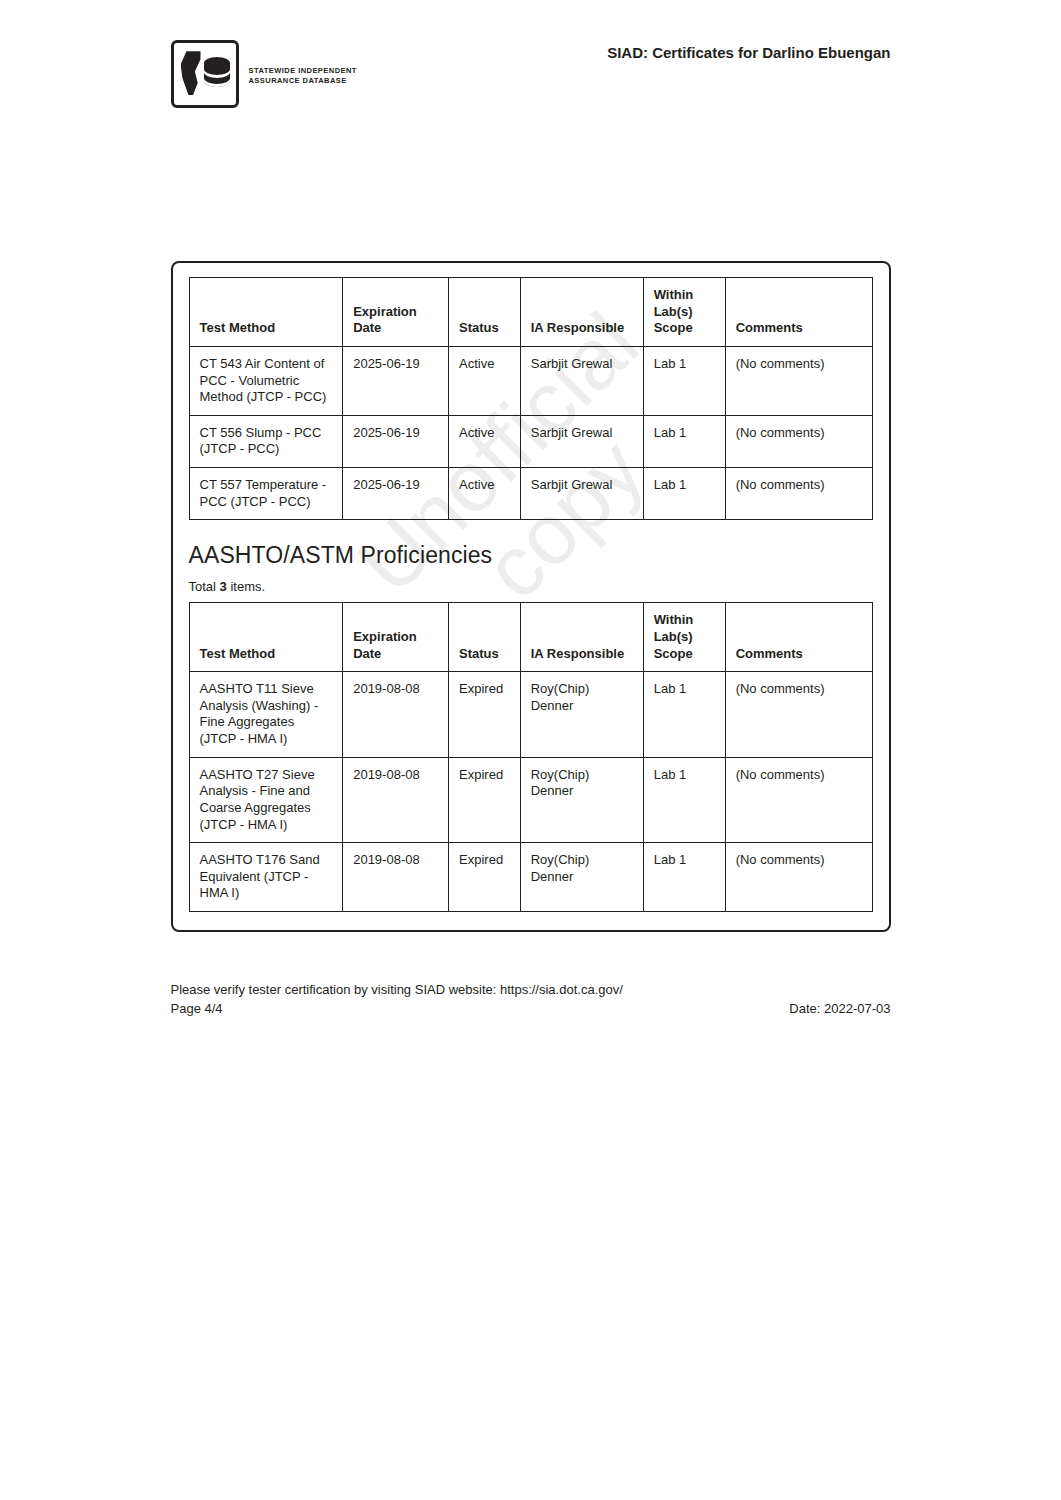STATEWIDE INDEPENDENT ASSURANCE DATABASE
SIAD: Certificates for Darlino Ebuengan
Unofficialcopy
| Test Method | Expiration Date | Status | IA Responsible | Within Lab(s) Scope | Comments |
| --- | --- | --- | --- | --- | --- |
| CT 543 Air Content of PCC - Volumetric Method (JTCP - PCC) | 2025-06-19 | Active | Sarbjit Grewal | Lab 1 | (No comments) |
| CT 556 Slump - PCC (JTCP - PCC) | 2025-06-19 | Active | Sarbjit Grewal | Lab 1 | (No comments) |
| CT 557 Temperature - PCC (JTCP - PCC) | 2025-06-19 | Active | Sarbjit Grewal | Lab 1 | (No comments) |
AASHTO/ASTM Proficiencies
Total 3 items.
| Test Method | Expiration Date | Status | IA Responsible | Within Lab(s) Scope | Comments |
| --- | --- | --- | --- | --- | --- |
| AASHTO T11 Sieve Analysis (Washing) - Fine Aggregates (JTCP - HMA I) | 2019-08-08 | Expired | Roy(Chip) Denner | Lab 1 | (No comments) |
| AASHTO T27 Sieve Analysis - Fine and Coarse Aggregates (JTCP - HMA I) | 2019-08-08 | Expired | Roy(Chip) Denner | Lab 1 | (No comments) |
| AASHTO T176 Sand Equivalent (JTCP - HMA I) | 2019-08-08 | Expired | Roy(Chip) Denner | Lab 1 | (No comments) |
Please verify tester certification by visiting SIAD website: https://sia.dot.ca.gov/
Page 4/4
Date: 2022-07-03